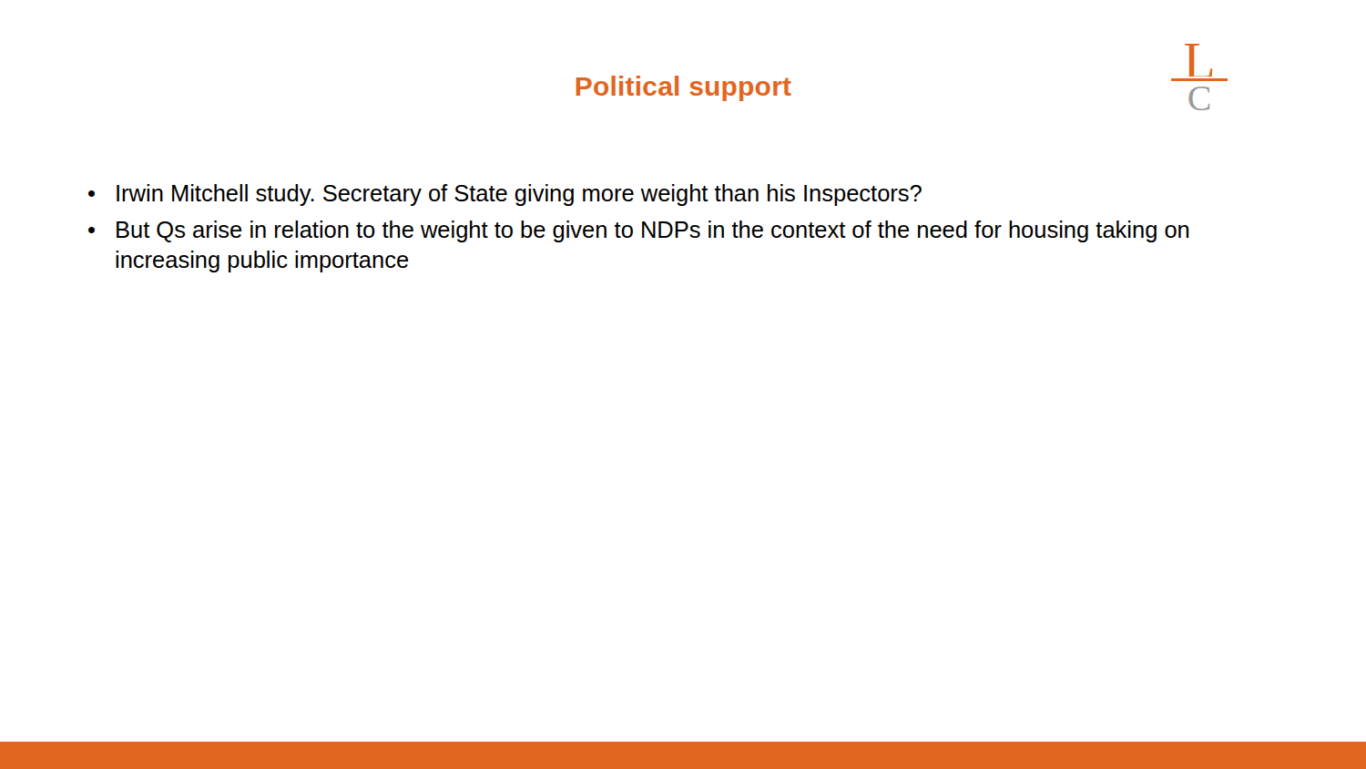L C
Political support
Irwin Mitchell study. Secretary of State giving more weight than his Inspectors?
But Qs arise in relation to the weight to be given to NDPs in the context of the need for housing taking on increasing public importance